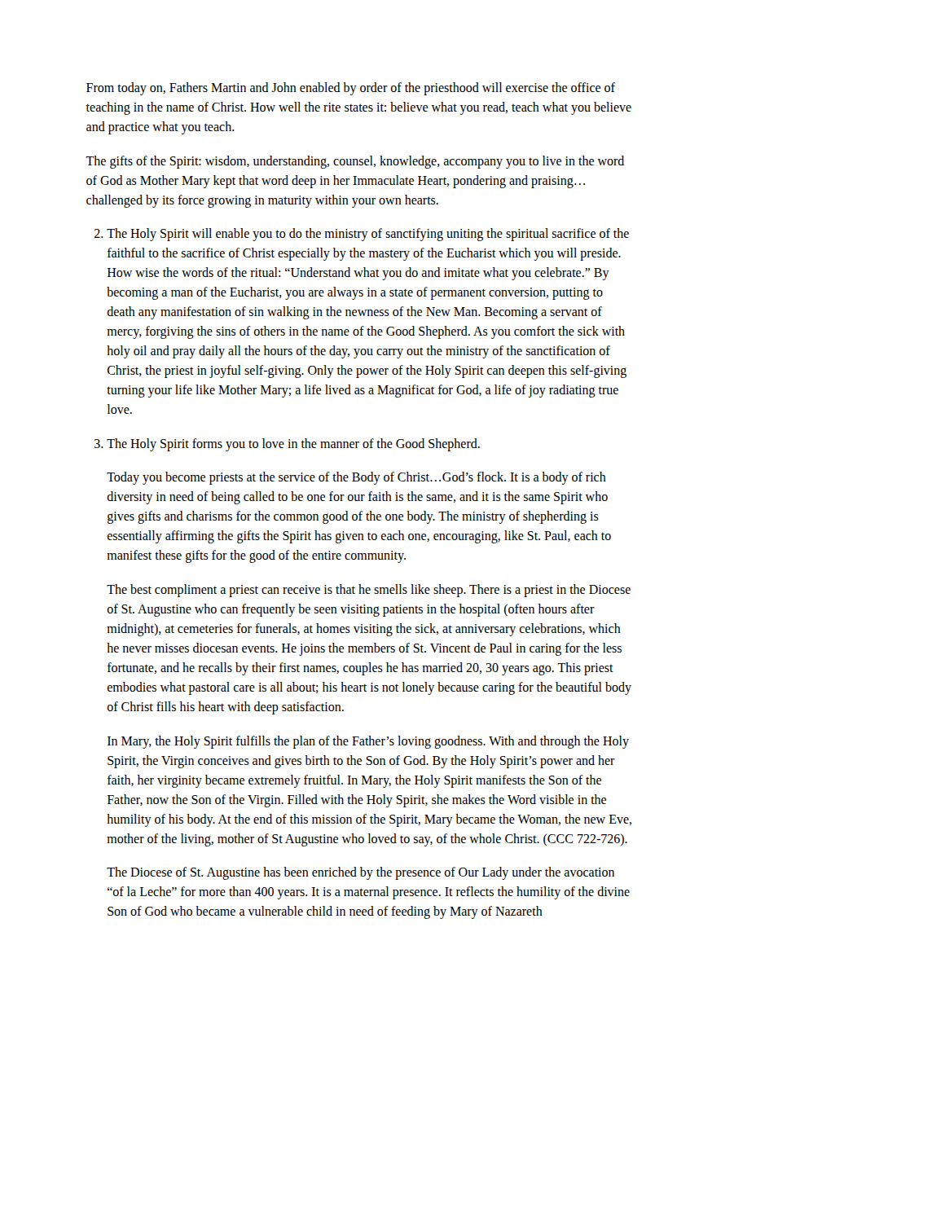From today on, Fathers Martin and John enabled by order of the priesthood will exercise the office of teaching in the name of Christ. How well the rite states it: believe what you read, teach what you believe and practice what you teach.
The gifts of the Spirit: wisdom, understanding, counsel, knowledge, accompany you to live in the word of God as Mother Mary kept that word deep in her Immaculate Heart, pondering and praising…challenged by its force growing in maturity within your own hearts.
The Holy Spirit will enable you to do the ministry of sanctifying uniting the spiritual sacrifice of the faithful to the sacrifice of Christ especially by the mastery of the Eucharist which you will preside. How wise the words of the ritual: “Understand what you do and imitate what you celebrate.” By becoming a man of the Eucharist, you are always in a state of permanent conversion, putting to death any manifestation of sin walking in the newness of the New Man. Becoming a servant of mercy, forgiving the sins of others in the name of the Good Shepherd. As you comfort the sick with holy oil and pray daily all the hours of the day, you carry out the ministry of the sanctification of Christ, the priest in joyful self-giving. Only the power of the Holy Spirit can deepen this self-giving turning your life like Mother Mary; a life lived as a Magnificat for God, a life of joy radiating true love.
The Holy Spirit forms you to love in the manner of the Good Shepherd.
Today you become priests at the service of the Body of Christ…God’s flock. It is a body of rich diversity in need of being called to be one for our faith is the same, and it is the same Spirit who gives gifts and charisms for the common good of the one body. The ministry of shepherding is essentially affirming the gifts the Spirit has given to each one, encouraging, like St. Paul, each to manifest these gifts for the good of the entire community.
The best compliment a priest can receive is that he smells like sheep. There is a priest in the Diocese of St. Augustine who can frequently be seen visiting patients in the hospital (often hours after midnight), at cemeteries for funerals, at homes visiting the sick, at anniversary celebrations, which he never misses diocesan events. He joins the members of St. Vincent de Paul in caring for the less fortunate, and he recalls by their first names, couples he has married 20, 30 years ago. This priest embodies what pastoral care is all about; his heart is not lonely because caring for the beautiful body of Christ fills his heart with deep satisfaction.
In Mary, the Holy Spirit fulfills the plan of the Father’s loving goodness. With and through the Holy Spirit, the Virgin conceives and gives birth to the Son of God. By the Holy Spirit’s power and her faith, her virginity became extremely fruitful. In Mary, the Holy Spirit manifests the Son of the Father, now the Son of the Virgin. Filled with the Holy Spirit, she makes the Word visible in the humility of his body. At the end of this mission of the Spirit, Mary became the Woman, the new Eve, mother of the living, mother of St Augustine who loved to say, of the whole Christ. (CCC 722-726).
The Diocese of St. Augustine has been enriched by the presence of Our Lady under the avocation “of la Leche” for more than 400 years. It is a maternal presence. It reflects the humility of the divine Son of God who became a vulnerable child in need of feeding by Mary of Nazareth